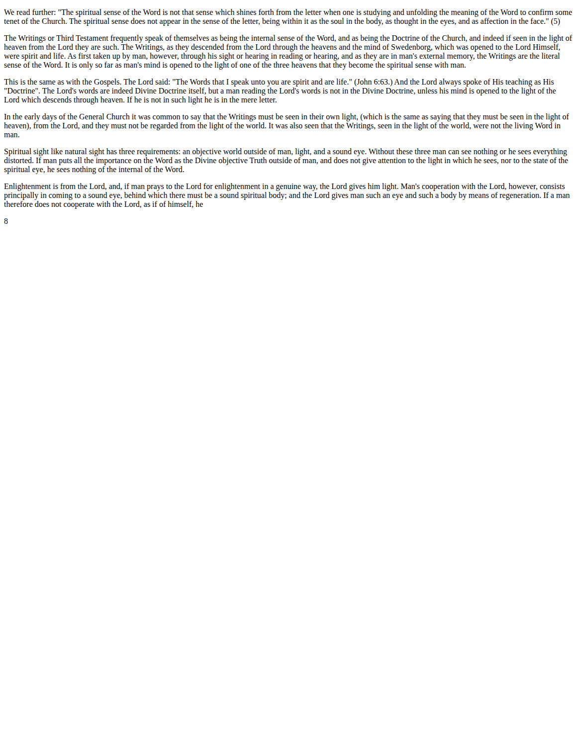We read further: "The spiritual sense of the Word is not that sense which shines forth from the letter when one is studying and unfolding the meaning of the Word to confirm some tenet of the Church. The spiritual sense does not appear in the sense of the letter, being within it as the soul in the body, as thought in the eyes, and as affection in the face." (5)
The Writings or Third Testament frequently speak of themselves as being the internal sense of the Word, and as being the Doctrine of the Church, and indeed if seen in the light of heaven from the Lord they are such. The Writings, as they descended from the Lord through the heavens and the mind of Swedenborg, which was opened to the Lord Himself, were spirit and life. As first taken up by man, however, through his sight or hearing in reading or hearing, and as they are in man's external memory, the Writings are the literal sense of the Word. It is only so far as man's mind is opened to the light of one of the three heavens that they become the spiritual sense with man.
This is the same as with the Gospels. The Lord said: "The Words that I speak unto you are spirit and are life." (John 6:63.) And the Lord always spoke of His teaching as His "Doctrine". The Lord's words are indeed Divine Doctrine itself, but a man reading the Lord's words is not in the Divine Doctrine, unless his mind is opened to the light of the Lord which descends through heaven. If he is not in such light he is in the mere letter.
In the early days of the General Church it was common to say that the Writings must be seen in their own light, (which is the same as saying that they must be seen in the light of heaven), from the Lord, and they must not be regarded from the light of the world. It was also seen that the Writings, seen in the light of the world, were not the living Word in man.
Spiritual sight like natural sight has three requirements: an objective world outside of man, light, and a sound eye. Without these three man can see nothing or he sees everything distorted. If man puts all the importance on the Word as the Divine objective Truth outside of man, and does not give attention to the light in which he sees, nor to the state of the spiritual eye, he sees nothing of the internal of the Word.
Enlightenment is from the Lord, and, if man prays to the Lord for enlightenment in a genuine way, the Lord gives him light. Man's cooperation with the Lord, however, consists principally in coming to a sound eye, behind which there must be a sound spiritual body; and the Lord gives man such an eye and such a body by means of regeneration. If a man therefore does not cooperate with the Lord, as if of himself, he
8